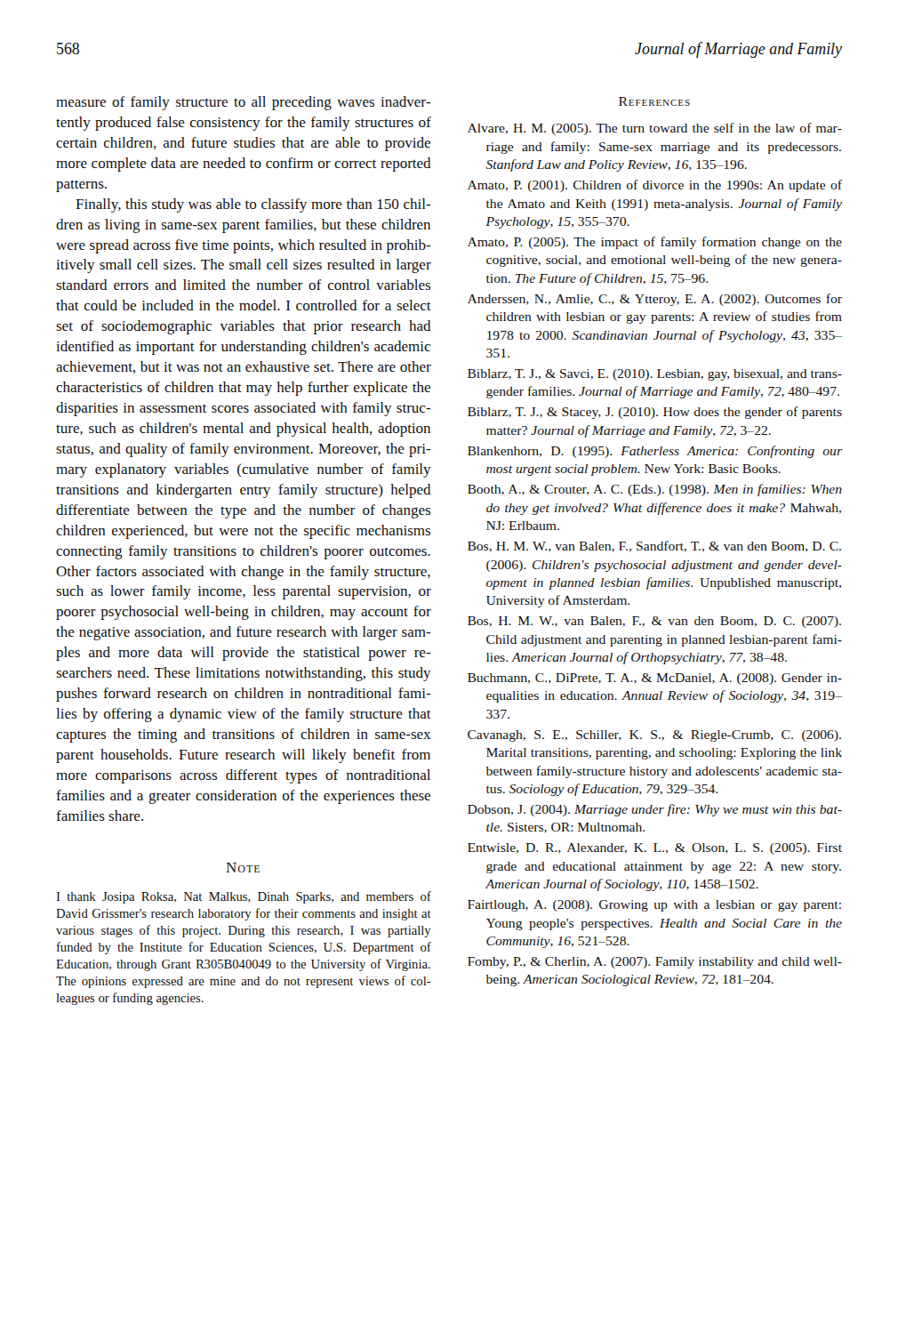568 Journal of Marriage and Family
measure of family structure to all preceding waves inadvertently produced false consistency for the family structures of certain children, and future studies that are able to provide more complete data are needed to confirm or correct reported patterns.
Finally, this study was able to classify more than 150 children as living in same-sex parent families, but these children were spread across five time points, which resulted in prohibitively small cell sizes. The small cell sizes resulted in larger standard errors and limited the number of control variables that could be included in the model. I controlled for a select set of sociodemographic variables that prior research had identified as important for understanding children's academic achievement, but it was not an exhaustive set. There are other characteristics of children that may help further explicate the disparities in assessment scores associated with family structure, such as children's mental and physical health, adoption status, and quality of family environment. Moreover, the primary explanatory variables (cumulative number of family transitions and kindergarten entry family structure) helped differentiate between the type and the number of changes children experienced, but were not the specific mechanisms connecting family transitions to children's poorer outcomes. Other factors associated with change in the family structure, such as lower family income, less parental supervision, or poorer psychosocial well-being in children, may account for the negative association, and future research with larger samples and more data will provide the statistical power researchers need. These limitations notwithstanding, this study pushes forward research on children in nontraditional families by offering a dynamic view of the family structure that captures the timing and transitions of children in same-sex parent households. Future research will likely benefit from more comparisons across different types of nontraditional families and a greater consideration of the experiences these families share.
Note
I thank Josipa Roksa, Nat Malkus, Dinah Sparks, and members of David Grissmer's research laboratory for their comments and insight at various stages of this project. During this research, I was partially funded by the Institute for Education Sciences, U.S. Department of Education, through Grant R305B040049 to the University of Virginia. The opinions expressed are mine and do not represent views of colleagues or funding agencies.
References
Alvare, H. M. (2005). The turn toward the self in the law of marriage and family: Same-sex marriage and its predecessors. Stanford Law and Policy Review, 16, 135–196.
Amato, P. (2001). Children of divorce in the 1990s: An update of the Amato and Keith (1991) meta-analysis. Journal of Family Psychology, 15, 355–370.
Amato, P. (2005). The impact of family formation change on the cognitive, social, and emotional well-being of the new generation. The Future of Children, 15, 75–96.
Anderssen, N., Amlie, C., & Ytteroy, E. A. (2002). Outcomes for children with lesbian or gay parents: A review of studies from 1978 to 2000. Scandinavian Journal of Psychology, 43, 335–351.
Biblarz, T. J., & Savci, E. (2010). Lesbian, gay, bisexual, and transgender families. Journal of Marriage and Family, 72, 480–497.
Biblarz, T. J., & Stacey, J. (2010). How does the gender of parents matter? Journal of Marriage and Family, 72, 3–22.
Blankenhorn, D. (1995). Fatherless America: Confronting our most urgent social problem. New York: Basic Books.
Booth, A., & Crouter, A. C. (Eds.). (1998). Men in families: When do they get involved? What difference does it make? Mahwah, NJ: Erlbaum.
Bos, H. M. W., van Balen, F., Sandfort, T., & van den Boom, D. C. (2006). Children's psychosocial adjustment and gender development in planned lesbian families. Unpublished manuscript, University of Amsterdam.
Bos, H. M. W., van Balen, F., & van den Boom, D. C. (2007). Child adjustment and parenting in planned lesbian-parent families. American Journal of Orthopsychiatry, 77, 38–48.
Buchmann, C., DiPrete, T. A., & McDaniel, A. (2008). Gender inequalities in education. Annual Review of Sociology, 34, 319–337.
Cavanagh, S. E., Schiller, K. S., & Riegle-Crumb, C. (2006). Marital transitions, parenting, and schooling: Exploring the link between family-structure history and adolescents' academic status. Sociology of Education, 79, 329–354.
Dobson, J. (2004). Marriage under fire: Why we must win this battle. Sisters, OR: Multnomah.
Entwisle, D. R., Alexander, K. L., & Olson, L. S. (2005). First grade and educational attainment by age 22: A new story. American Journal of Sociology, 110, 1458–1502.
Fairtlough, A. (2008). Growing up with a lesbian or gay parent: Young people's perspectives. Health and Social Care in the Community, 16, 521–528.
Fomby, P., & Cherlin, A. (2007). Family instability and child well-being. American Sociological Review, 72, 181–204.